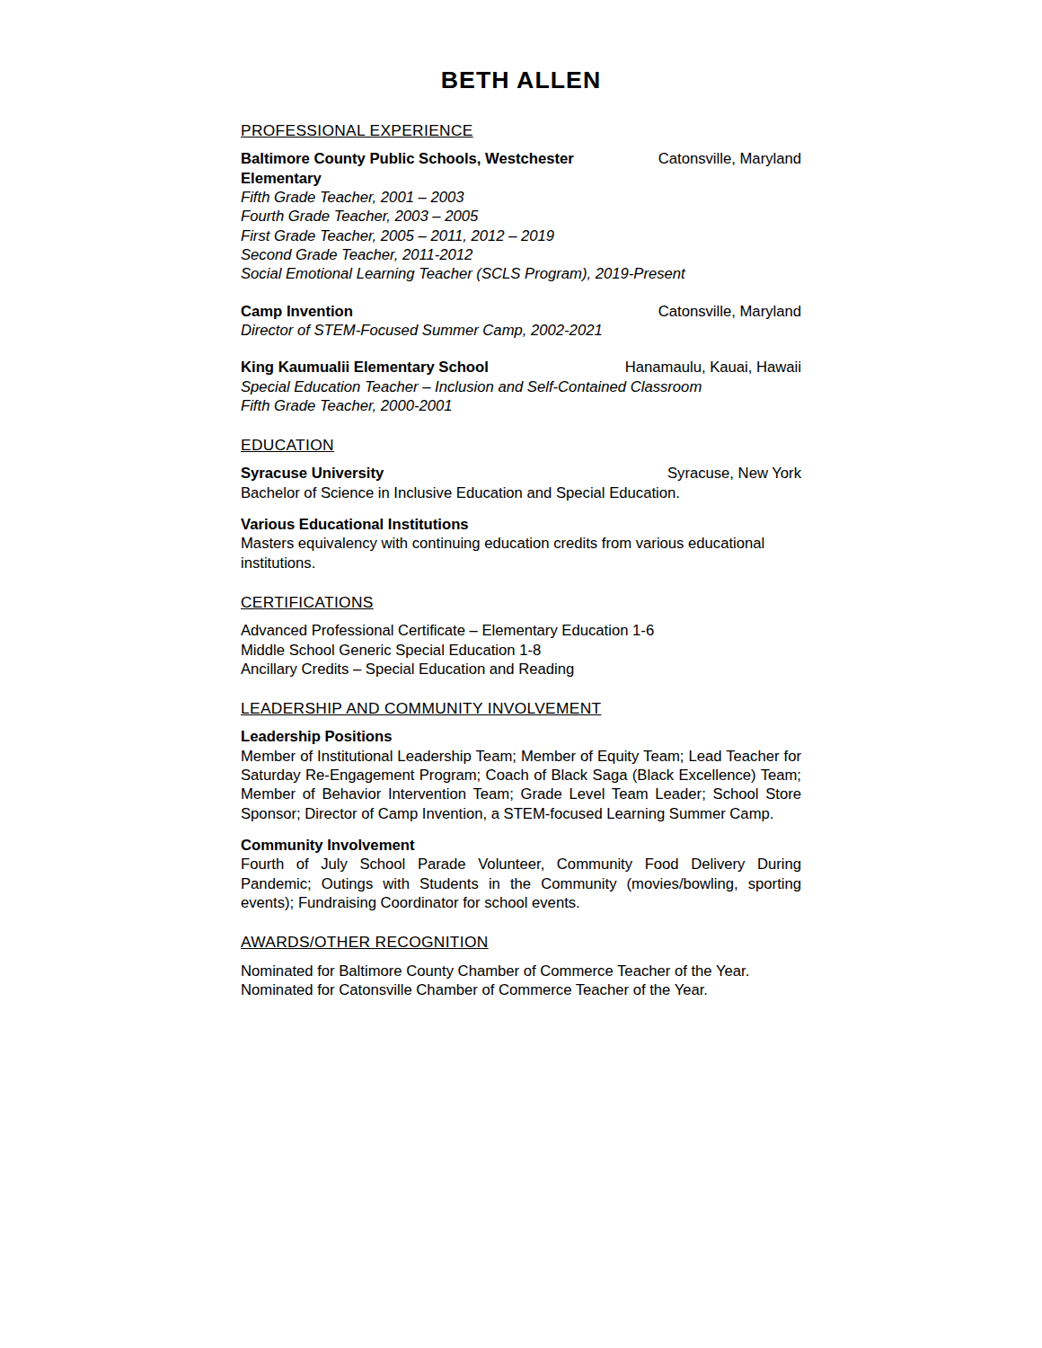BETH ALLEN
PROFESSIONAL EXPERIENCE
Baltimore County Public Schools, Westchester Elementary Catonsville, Maryland
Fifth Grade Teacher, 2001 – 2003
Fourth Grade Teacher, 2003 – 2005
First Grade Teacher, 2005 – 2011, 2012 – 2019
Second Grade Teacher, 2011-2012
Social Emotional Learning Teacher (SCLS Program), 2019-Present
Camp Invention Catonsville, Maryland
Director of STEM-Focused Summer Camp, 2002-2021
King Kaumualii Elementary School Hanamaulu, Kauai, Hawaii
Special Education Teacher – Inclusion and Self-Contained Classroom
Fifth Grade Teacher, 2000-2001
EDUCATION
Syracuse University Syracuse, New York
Bachelor of Science in Inclusive Education and Special Education.
Various Educational Institutions
Masters equivalency with continuing education credits from various educational institutions.
CERTIFICATIONS
Advanced Professional Certificate – Elementary Education 1-6
Middle School Generic Special Education 1-8
Ancillary Credits – Special Education and Reading
LEADERSHIP AND COMMUNITY INVOLVEMENT
Leadership Positions
Member of Institutional Leadership Team; Member of Equity Team; Lead Teacher for Saturday Re-Engagement Program; Coach of Black Saga (Black Excellence) Team; Member of Behavior Intervention Team; Grade Level Team Leader; School Store Sponsor; Director of Camp Invention, a STEM-focused Learning Summer Camp.
Community Involvement
Fourth of July School Parade Volunteer, Community Food Delivery During Pandemic; Outings with Students in the Community (movies/bowling, sporting events); Fundraising Coordinator for school events.
AWARDS/OTHER RECOGNITION
Nominated for Baltimore County Chamber of Commerce Teacher of the Year.
Nominated for Catonsville Chamber of Commerce Teacher of the Year.